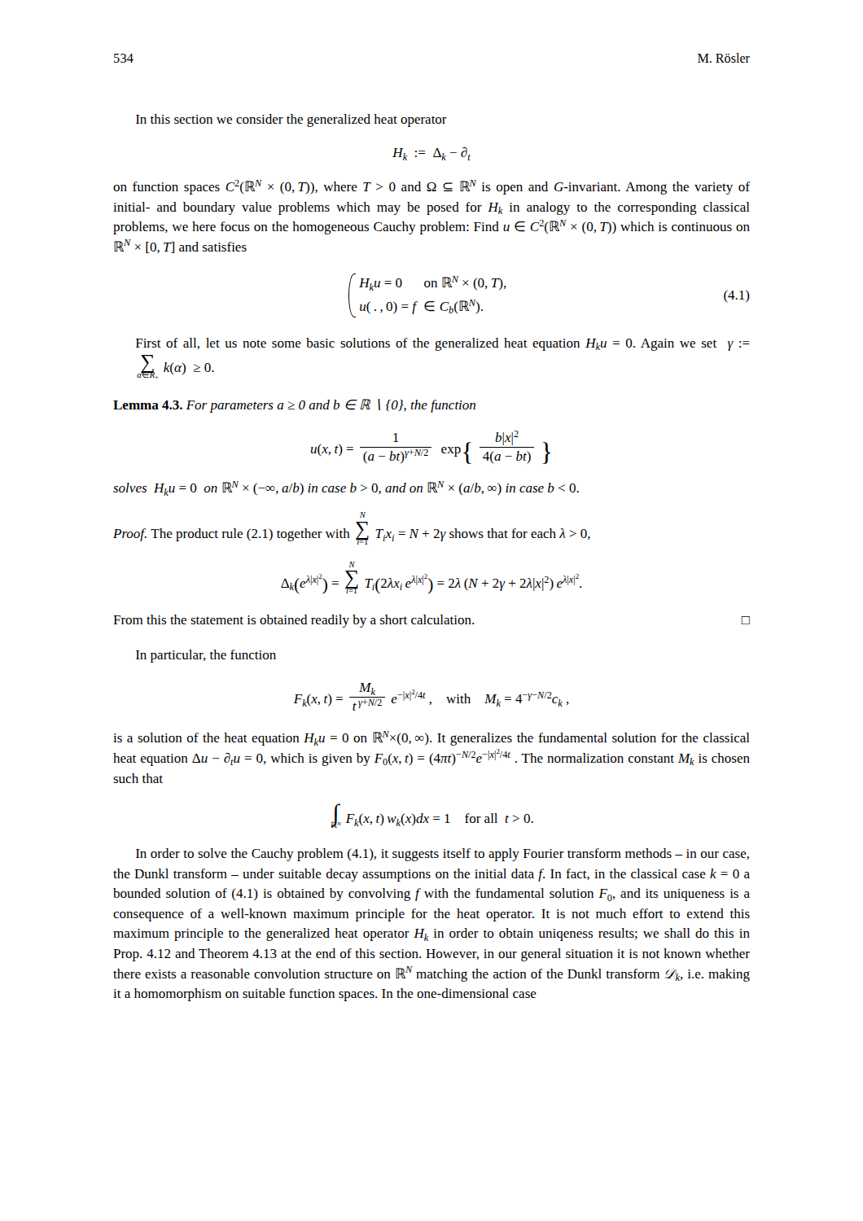534 M. Rösler
In this section we consider the generalized heat operator
Hk := Δk − ∂t
on function spaces C2(ℝN × (0, T)), where T > 0 and Ω ⊆ ℝN is open and G-invariant. Among the variety of initial- and boundary value problems which may be posed for Hk in analogy to the corresponding classical problems, we here focus on the homogeneous Cauchy problem: Find u ∈ C2(ℝN × (0, T)) which is continuous on ℝN × [0, T] and satisfies
| H k u = 0 | on ℝ N × (0, T ), |
| u ( . , 0) = f | ∈ C b ( ℝ N ). |
(4.1)
First of all, let us note some basic solutions of the generalized heat equation Hku = 0. Again we set γ := ∑α∈R+ k(α) ≥ 0.
Lemma 4.3. For parameters a ≥ 0 and b ∈ ℝ ∖ {0}, the function
u(x, t) = 1 (a − bt)γ+N/2 exp{ b|x|2 4(a − bt) }
solves Hku = 0 on ℝN × (−∞, a/b) in case b > 0, and on ℝN × (a/b, ∞) in case b < 0.
Proof. The product rule (2.1) together with N∑i=1 Tixi = N + 2γ shows that for each λ > 0,
Δk(eλ|x|2) = N∑i=1 Ti(2λxi eλ|x|2) = 2λ (N + 2γ + 2λ|x|2) eλ|x|2.
From this the statement is obtained readily by a short calculation. □
In particular, the function
Fk(x, t) = Mk t γ+N/2 e−|x|2/4t , with Mk = 4−γ−N/2ck ,
is a solution of the heat equation Hku = 0 on ℝN×(0, ∞). It generalizes the fundamental solution for the classical heat equation Δu − ∂tu = 0, which is given by F0(x, t) = (4πt)−N/2e−|x|2/4t . The normalization constant Mk is chosen such that
∫ℝN Fk(x, t) wk(x)dx = 1 for all t > 0.
In order to solve the Cauchy problem (4.1), it suggests itself to apply Fourier transform methods – in our case, the Dunkl transform – under suitable decay assumptions on the initial data f. In fact, in the classical case k = 0 a bounded solution of (4.1) is obtained by convolving f with the fundamental solution F0, and its uniqueness is a consequence of a well-known maximum principle for the heat operator. It is not much effort to extend this maximum principle to the generalized heat operator Hk in order to obtain uniqeness results; we shall do this in Prop. 4.12 and Theorem 4.13 at the end of this section. However, in our general situation it is not known whether there exists a reasonable convolution structure on ℝN matching the action of the Dunkl transform 𝒟k, i.e. making it a homomorphism on suitable function spaces. In the one-dimensional case